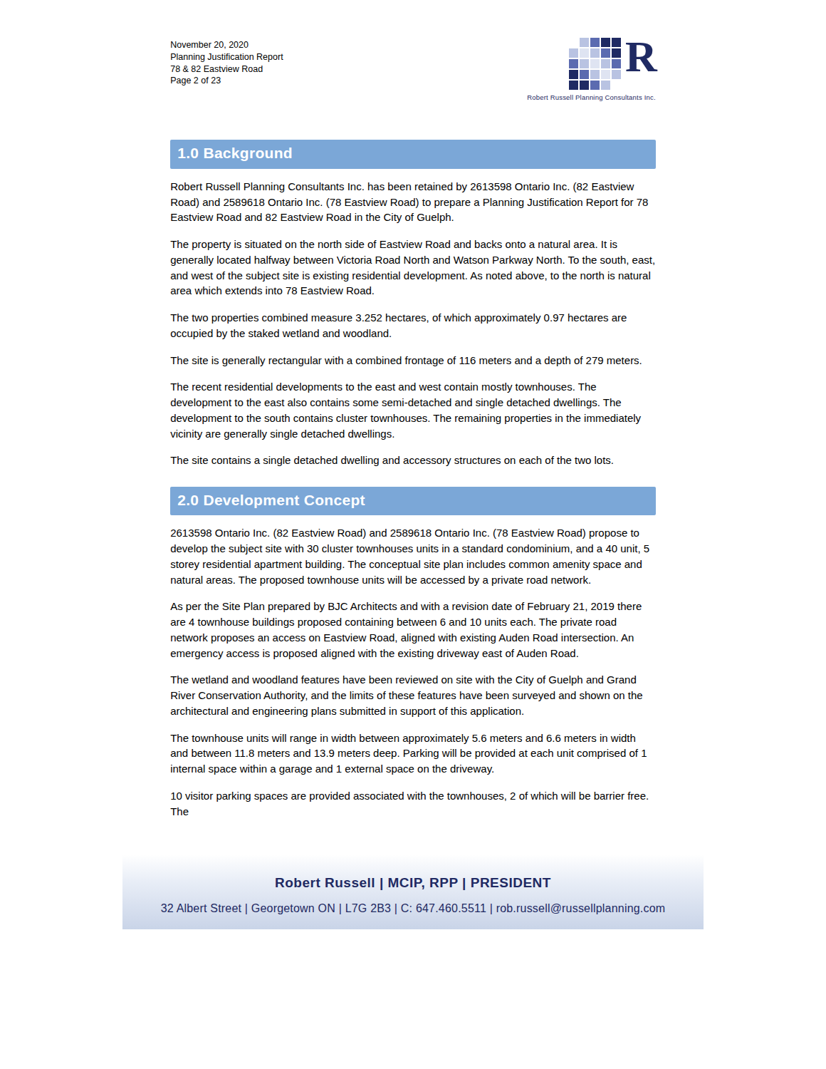November 20, 2020
Planning Justification Report
78 & 82 Eastview Road
Page 2 of 23
R
Robert Russell Planning Consultants Inc.
1.0 Background
Robert Russell Planning Consultants Inc. has been retained by 2613598 Ontario Inc. (82 Eastview Road) and 2589618 Ontario Inc. (78 Eastview Road) to prepare a Planning Justification Report for 78 Eastview Road and 82 Eastview Road in the City of Guelph.
The property is situated on the north side of Eastview Road and backs onto a natural area. It is generally located halfway between Victoria Road North and Watson Parkway North. To the south, east, and west of the subject site is existing residential development. As noted above, to the north is natural area which extends into 78 Eastview Road.
The two properties combined measure 3.252 hectares, of which approximately 0.97 hectares are occupied by the staked wetland and woodland.
The site is generally rectangular with a combined frontage of 116 meters and a depth of 279 meters.
The recent residential developments to the east and west contain mostly townhouses. The development to the east also contains some semi-detached and single detached dwellings. The development to the south contains cluster townhouses. The remaining properties in the immediately vicinity are generally single detached dwellings.
The site contains a single detached dwelling and accessory structures on each of the two lots.
2.0 Development Concept
2613598 Ontario Inc. (82 Eastview Road) and 2589618 Ontario Inc. (78 Eastview Road) propose to develop the subject site with 30 cluster townhouses units in a standard condominium, and a 40 unit, 5 storey residential apartment building. The conceptual site plan includes common amenity space and natural areas. The proposed townhouse units will be accessed by a private road network.
As per the Site Plan prepared by BJC Architects and with a revision date of February 21, 2019 there are 4 townhouse buildings proposed containing between 6 and 10 units each. The private road network proposes an access on Eastview Road, aligned with existing Auden Road intersection. An emergency access is proposed aligned with the existing driveway east of Auden Road.
The wetland and woodland features have been reviewed on site with the City of Guelph and Grand River Conservation Authority, and the limits of these features have been surveyed and shown on the architectural and engineering plans submitted in support of this application.
The townhouse units will range in width between approximately 5.6 meters and 6.6 meters in width and between 11.8 meters and 13.9 meters deep. Parking will be provided at each unit comprised of 1 internal space within a garage and 1 external space on the driveway.
10 visitor parking spaces are provided associated with the townhouses, 2 of which will be barrier free. The
Robert Russell | MCIP, RPP | PRESIDENT
32 Albert Street | Georgetown ON | L7G 2B3 | C: 647.460.5511 | rob.russell@russellplanning.com